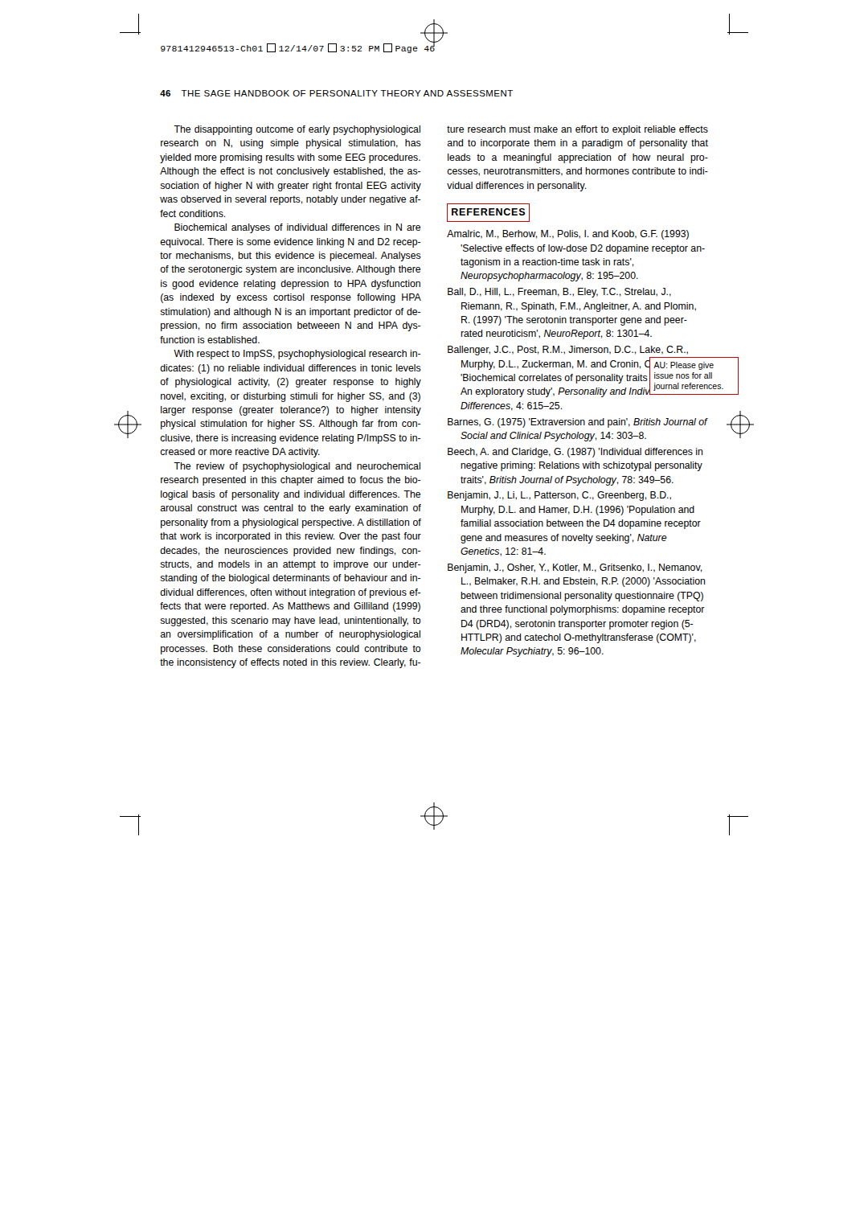9781412946513-Ch01 12/14/07 3:52 PM Page 46
46 THE SAGE HANDBOOK OF PERSONALITY THEORY AND ASSESSMENT
AU: Please give issue nos for all journal references.
The disappointing outcome of early psychophysiological research on N, using simple physical stimulation, has yielded more promising results with some EEG procedures. Although the effect is not conclusively established, the association of higher N with greater right frontal EEG activity was observed in several reports, notably under negative affect conditions.
Biochemical analyses of individual differences in N are equivocal. There is some evidence linking N and D2 receptor mechanisms, but this evidence is piecemeal. Analyses of the serotonergic system are inconclusive. Although there is good evidence relating depression to HPA dysfunction (as indexed by excess cortisol response following HPA stimulation) and although N is an important predictor of depression, no firm association betweeen N and HPA dysfunction is established.
With respect to ImpSS, psychophysiological research indicates: (1) no reliable individual differences in tonic levels of physiological activity, (2) greater response to highly novel, exciting, or disturbing stimuli for higher SS, and (3) larger response (greater tolerance?) to higher intensity physical stimulation for higher SS. Although far from conclusive, there is increasing evidence relating P/ImpSS to increased or more reactive DA activity.
The review of psychophysiological and neurochemical research presented in this chapter aimed to focus the biological basis of personality and individual differences. The arousal construct was central to the early examination of personality from a physiological perspective. A distillation of that work is incorporated in this review. Over the past four decades, the neurosciences provided new findings, constructs, and models in an attempt to improve our understanding of the biological determinants of behaviour and individual differences, often without integration of previous effects that were reported. As Matthews and Gilliland (1999) suggested, this scenario may have lead, unintentionally, to an oversimplification of a number of neurophysiological processes. Both these considerations could contribute to the inconsistency of effects noted in this review. Clearly, future research must make an effort to exploit reliable effects and to incorporate them in a paradigm of personality that leads to a meaningful appreciation of how neural processes, neurotransmitters, and hormones contribute to individual differences in personality.
REFERENCES
Amalric, M., Berhow, M., Polis, I. and Koob, G.F. (1993) 'Selective effects of low-dose D2 dopamine receptor antagonism in a reaction-time task in rats', Neuropsychopharmacology, 8: 195–200.
Ball, D., Hill, L., Freeman, B., Eley, T.C., Strelau, J., Riemann, R., Spinath, F.M., Angleitner, A. and Plomin, R. (1997) 'The serotonin transporter gene and peer-rated neuroticism', NeuroReport, 8: 1301–4.
Ballenger, J.C., Post, R.M., Jimerson, D.C., Lake, C.R., Murphy, D.L., Zuckerman, M. and Cronin, C. (1983) 'Biochemical correlates of personality traits in normals: An exploratory study', Personality and Individual Differences, 4: 615–25.
Barnes, G. (1975) 'Extraversion and pain', British Journal of Social and Clinical Psychology, 14: 303–8.
Beech, A. and Claridge, G. (1987) 'Individual differences in negative priming: Relations with schizotypal personality traits', British Journal of Psychology, 78: 349–56.
Benjamin, J., Li, L., Patterson, C., Greenberg, B.D., Murphy, D.L. and Hamer, D.H. (1996) 'Population and familial association between the D4 dopamine receptor gene and measures of novelty seeking', Nature Genetics, 12: 81–4.
Benjamin, J., Osher, Y., Kotler, M., Gritsenko, I., Nemanov, L., Belmaker, R.H. and Ebstein, R.P. (2000) 'Association between tridimensional personality questionnaire (TPQ) and three functional polymorphisms: dopamine receptor D4 (DRD4), serotonin transporter promoter region (5-HTTLPR) and catechol O-methyltransferase (COMT)', Molecular Psychiatry, 5: 96–100.